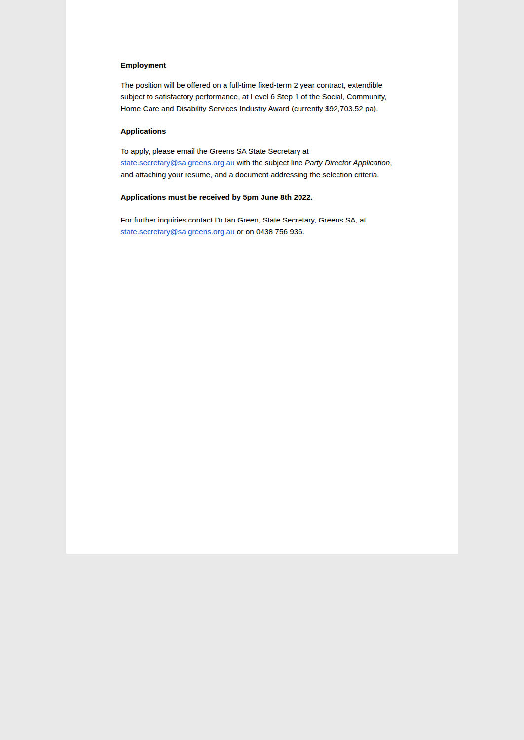Employment
The position will be offered on a full-time fixed-term 2 year contract, extendible subject to satisfactory performance, at Level 6 Step 1 of the Social, Community, Home Care and Disability Services Industry Award (currently $92,703.52 pa).
Applications
To apply, please email the Greens SA State Secretary at state.secretary@sa.greens.org.au with the subject line Party Director Application, and attaching your resume, and a document addressing the selection criteria.
Applications must be received by 5pm June 8th 2022.
For further inquiries contact Dr Ian Green, State Secretary, Greens SA, at state.secretary@sa.greens.org.au or on 0438 756 936.